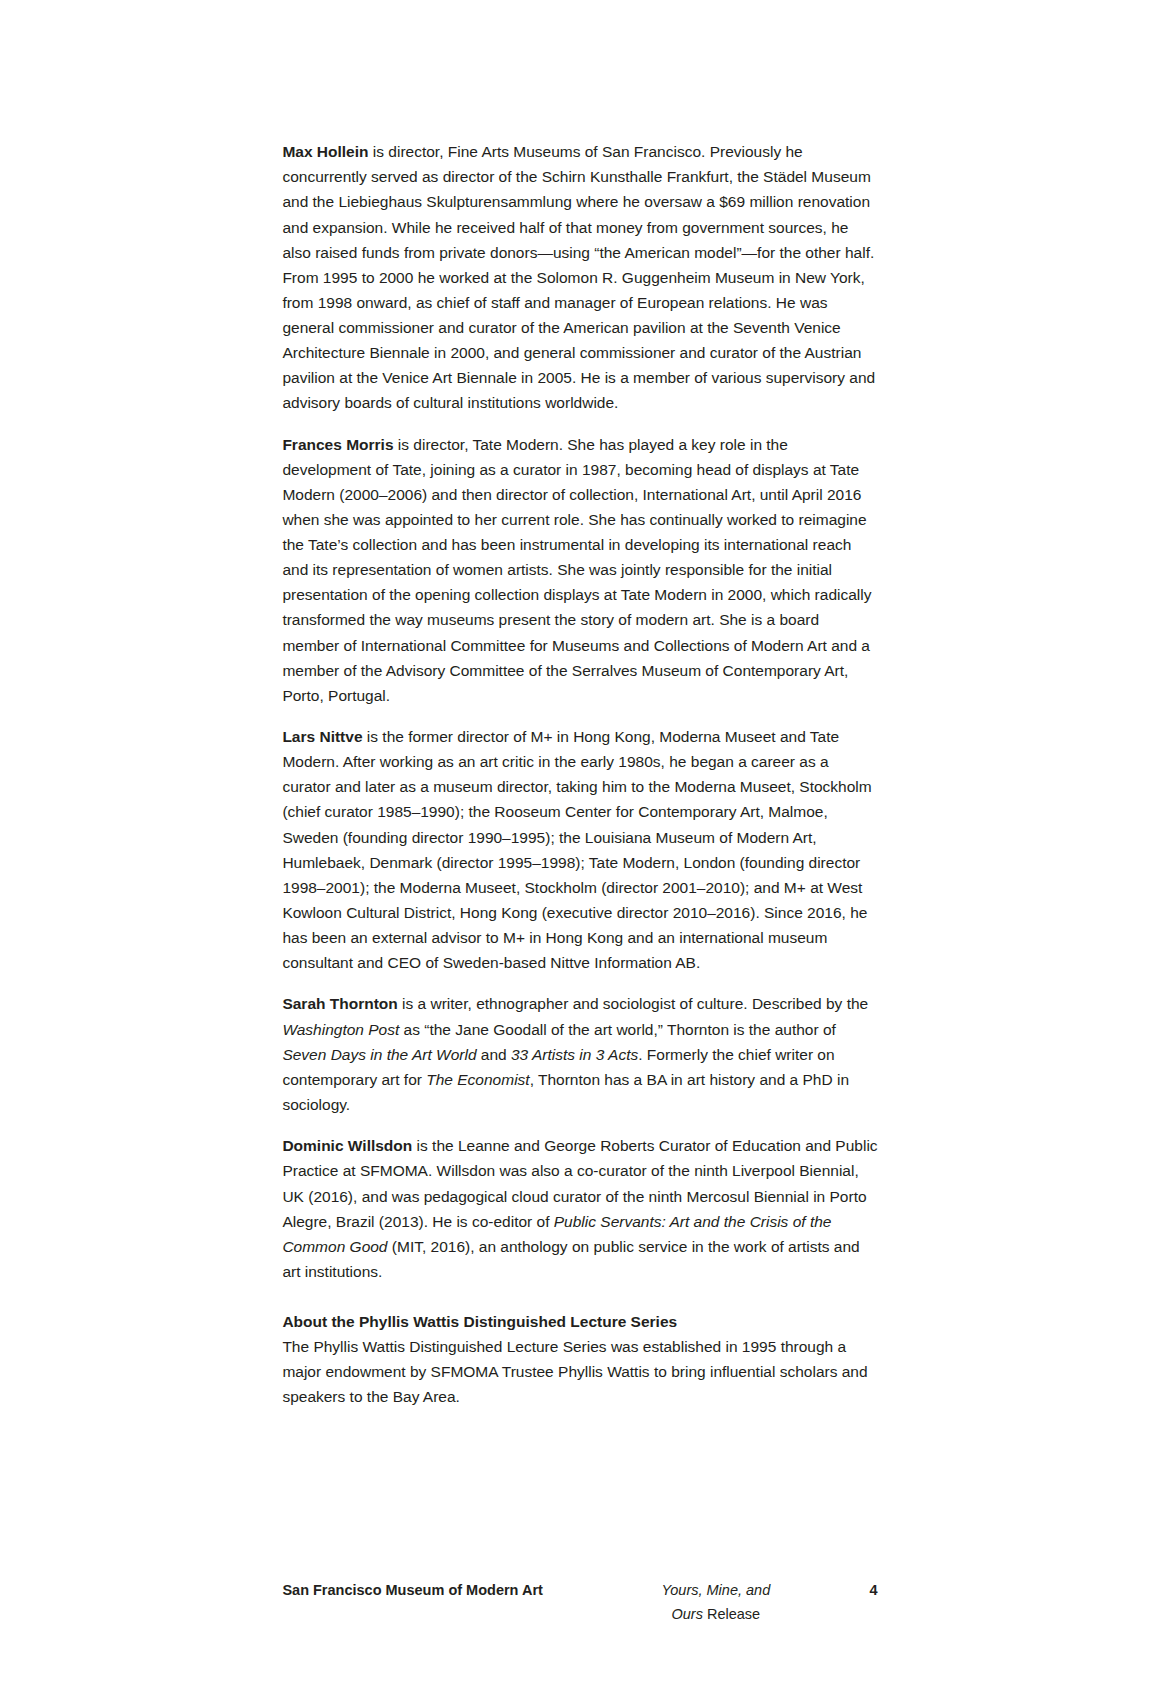Max Hollein is director, Fine Arts Museums of San Francisco. Previously he concurrently served as director of the Schirn Kunsthalle Frankfurt, the Städel Museum and the Liebieghaus Skulpturensammlung where he oversaw a $69 million renovation and expansion. While he received half of that money from government sources, he also raised funds from private donors—using “the American model”—for the other half. From 1995 to 2000 he worked at the Solomon R. Guggenheim Museum in New York, from 1998 onward, as chief of staff and manager of European relations. He was general commissioner and curator of the American pavilion at the Seventh Venice Architecture Biennale in 2000, and general commissioner and curator of the Austrian pavilion at the Venice Art Biennale in 2005. He is a member of various supervisory and advisory boards of cultural institutions worldwide.
Frances Morris is director, Tate Modern. She has played a key role in the development of Tate, joining as a curator in 1987, becoming head of displays at Tate Modern (2000–2006) and then director of collection, International Art, until April 2016 when she was appointed to her current role. She has continually worked to reimagine the Tate’s collection and has been instrumental in developing its international reach and its representation of women artists. She was jointly responsible for the initial presentation of the opening collection displays at Tate Modern in 2000, which radically transformed the way museums present the story of modern art. She is a board member of International Committee for Museums and Collections of Modern Art and a member of the Advisory Committee of the Serralves Museum of Contemporary Art, Porto, Portugal.
Lars Nittve is the former director of M+ in Hong Kong, Moderna Museet and Tate Modern. After working as an art critic in the early 1980s, he began a career as a curator and later as a museum director, taking him to the Moderna Museet, Stockholm (chief curator 1985–1990); the Rooseum Center for Contemporary Art, Malmoe, Sweden (founding director 1990–1995); the Louisiana Museum of Modern Art, Humlebaek, Denmark (director 1995–1998); Tate Modern, London (founding director 1998–2001); the Moderna Museet, Stockholm (director 2001–2010); and M+ at West Kowloon Cultural District, Hong Kong (executive director 2010–2016). Since 2016, he has been an external advisor to M+ in Hong Kong and an international museum consultant and CEO of Sweden-based Nittve Information AB.
Sarah Thornton is a writer, ethnographer and sociologist of culture. Described by the Washington Post as “the Jane Goodall of the art world,” Thornton is the author of Seven Days in the Art World and 33 Artists in 3 Acts. Formerly the chief writer on contemporary art for The Economist, Thornton has a BA in art history and a PhD in sociology.
Dominic Willsdon is the Leanne and George Roberts Curator of Education and Public Practice at SFMOMA. Willsdon was also a co-curator of the ninth Liverpool Biennial, UK (2016), and was pedagogical cloud curator of the ninth Mercosul Biennial in Porto Alegre, Brazil (2013). He is co-editor of Public Servants: Art and the Crisis of the Common Good (MIT, 2016), an anthology on public service in the work of artists and art institutions.
About the Phyllis Wattis Distinguished Lecture Series
The Phyllis Wattis Distinguished Lecture Series was established in 1995 through a major endowment by SFMOMA Trustee Phyllis Wattis to bring influential scholars and speakers to the Bay Area.
San Francisco Museum of Modern Art
Yours, Mine, and Ours Release
4